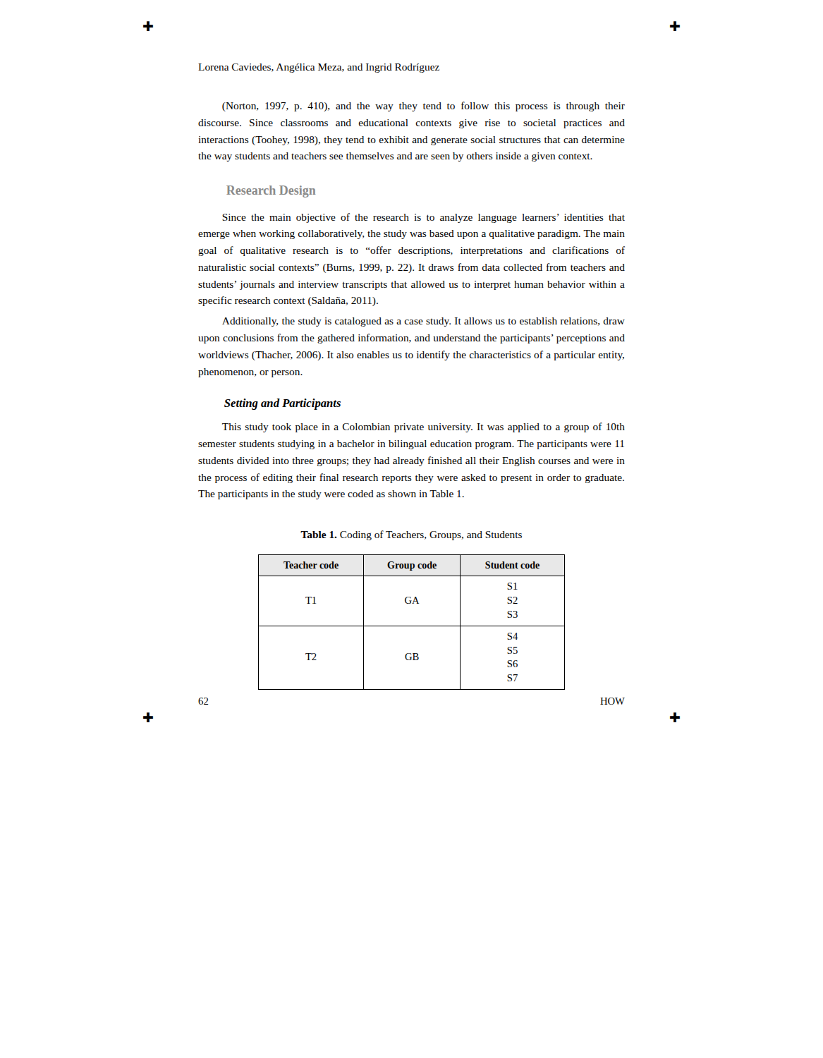✚ ✚ ✚ ✚
Lorena Caviedes, Angélica Meza, and Ingrid Rodríguez
(Norton, 1997, p. 410), and the way they tend to follow this process is through their discourse. Since classrooms and educational contexts give rise to societal practices and interactions (Toohey, 1998), they tend to exhibit and generate social structures that can determine the way students and teachers see themselves and are seen by others inside a given context.
Research Design
Since the main objective of the research is to analyze language learners’ identities that emerge when working collaboratively, the study was based upon a qualitative paradigm. The main goal of qualitative research is to “offer descriptions, interpretations and clarifications of naturalistic social contexts” (Burns, 1999, p. 22). It draws from data collected from teachers and students’ journals and interview transcripts that allowed us to interpret human behavior within a specific research context (Saldaña, 2011).
Additionally, the study is catalogued as a case study. It allows us to establish relations, draw upon conclusions from the gathered information, and understand the participants’ perceptions and worldviews (Thacher, 2006). It also enables us to identify the characteristics of a particular entity, phenomenon, or person.
Setting and Participants
This study took place in a Colombian private university. It was applied to a group of 10th semester students studying in a bachelor in bilingual education program. The participants were 11 students divided into three groups; they had already finished all their English courses and were in the process of editing their final research reports they were asked to present in order to graduate. The participants in the study were coded as shown in Table 1.
Table 1. Coding of Teachers, Groups, and Students
| Teacher code | Group code | Student code |
| --- | --- | --- |
| T1 | GA | S1 S2 S3 |
| T2 | GB | S4 S5 S6 S7 |
62 HOW